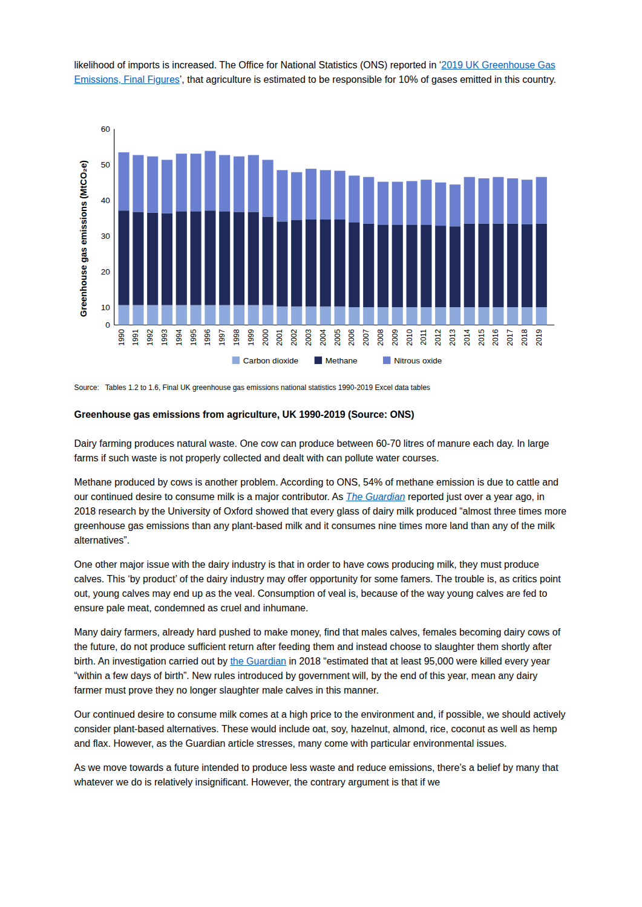likelihood of imports is increased. The Office for National Statistics (ONS) reported in ‘2019 UK Greenhouse Gas Emissions, Final Figures’, that agriculture is estimated to be responsible for 10% of gases emitted in this country.
Greenhouse gas emissions (MtCO₂e) 60 50 40 30 20 10 0 1990 1991 1992 1993 1994 1995 1996 1997 1998 1999 2000 2001 2002 2003 2004 2005 2006 2007 2008 2009 2010 2011 2012 2013 2014 2015 2016 2017 2018 2019 Carbon dioxide Methane Nitrous oxide
Source: Tables 1.2 to 1.6, Final UK greenhouse gas emissions national statistics 1990-2019 Excel data tables
Greenhouse gas emissions from agriculture, UK 1990-2019 (Source: ONS)
Dairy farming produces natural waste. One cow can produce between 60-70 litres of manure each day. In large farms if such waste is not properly collected and dealt with can pollute water courses.
Methane produced by cows is another problem. According to ONS, 54% of methane emission is due to cattle and our continued desire to consume milk is a major contributor. As The Guardian reported just over a year ago, in 2018 research by the University of Oxford showed that every glass of dairy milk produced “almost three times more greenhouse gas emissions than any plant-based milk and it consumes nine times more land than any of the milk alternatives”.
One other major issue with the dairy industry is that in order to have cows producing milk, they must produce calves. This ‘by product’ of the dairy industry may offer opportunity for some famers. The trouble is, as critics point out, young calves may end up as the veal. Consumption of veal is, because of the way young calves are fed to ensure pale meat, condemned as cruel and inhumane.
Many dairy farmers, already hard pushed to make money, find that males calves, females becoming dairy cows of the future, do not produce sufficient return after feeding them and instead choose to slaughter them shortly after birth. An investigation carried out by the Guardian in 2018 “estimated that at least 95,000 were killed every year “within a few days of birth”. New rules introduced by government will, by the end of this year, mean any dairy farmer must prove they no longer slaughter male calves in this manner.
Our continued desire to consume milk comes at a high price to the environment and, if possible, we should actively consider plant-based alternatives. These would include oat, soy, hazelnut, almond, rice, coconut as well as hemp and flax. However, as the Guardian article stresses, many come with particular environmental issues.
As we move towards a future intended to produce less waste and reduce emissions, there’s a belief by many that whatever we do is relatively insignificant. However, the contrary argument is that if we